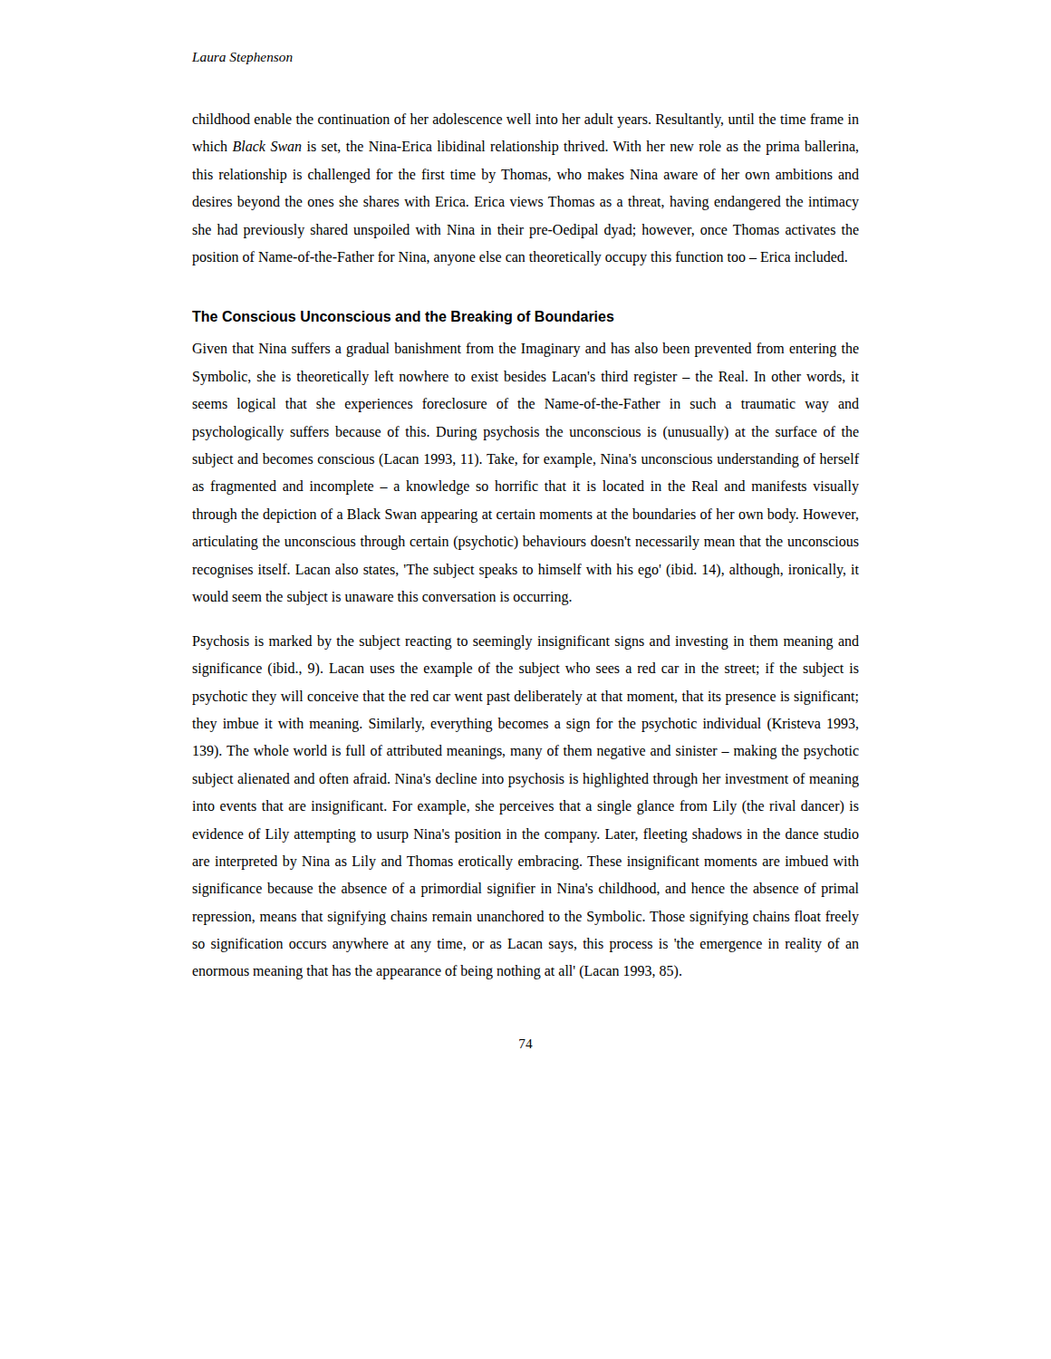Laura Stephenson
childhood enable the continuation of her adolescence well into her adult years. Resultantly, until the time frame in which Black Swan is set, the Nina-Erica libidinal relationship thrived. With her new role as the prima ballerina, this relationship is challenged for the first time by Thomas, who makes Nina aware of her own ambitions and desires beyond the ones she shares with Erica. Erica views Thomas as a threat, having endangered the intimacy she had previously shared unspoiled with Nina in their pre-Oedipal dyad; however, once Thomas activates the position of Name-of-the-Father for Nina, anyone else can theoretically occupy this function too – Erica included.
The Conscious Unconscious and the Breaking of Boundaries
Given that Nina suffers a gradual banishment from the Imaginary and has also been prevented from entering the Symbolic, she is theoretically left nowhere to exist besides Lacan's third register – the Real. In other words, it seems logical that she experiences foreclosure of the Name-of-the-Father in such a traumatic way and psychologically suffers because of this. During psychosis the unconscious is (unusually) at the surface of the subject and becomes conscious (Lacan 1993, 11). Take, for example, Nina's unconscious understanding of herself as fragmented and incomplete – a knowledge so horrific that it is located in the Real and manifests visually through the depiction of a Black Swan appearing at certain moments at the boundaries of her own body. However, articulating the unconscious through certain (psychotic) behaviours doesn't necessarily mean that the unconscious recognises itself. Lacan also states, 'The subject speaks to himself with his ego' (ibid. 14), although, ironically, it would seem the subject is unaware this conversation is occurring.
Psychosis is marked by the subject reacting to seemingly insignificant signs and investing in them meaning and significance (ibid., 9). Lacan uses the example of the subject who sees a red car in the street; if the subject is psychotic they will conceive that the red car went past deliberately at that moment, that its presence is significant; they imbue it with meaning. Similarly, everything becomes a sign for the psychotic individual (Kristeva 1993, 139). The whole world is full of attributed meanings, many of them negative and sinister – making the psychotic subject alienated and often afraid. Nina's decline into psychosis is highlighted through her investment of meaning into events that are insignificant. For example, she perceives that a single glance from Lily (the rival dancer) is evidence of Lily attempting to usurp Nina's position in the company. Later, fleeting shadows in the dance studio are interpreted by Nina as Lily and Thomas erotically embracing. These insignificant moments are imbued with significance because the absence of a primordial signifier in Nina's childhood, and hence the absence of primal repression, means that signifying chains remain unanchored to the Symbolic. Those signifying chains float freely so signification occurs anywhere at any time, or as Lacan says, this process is 'the emergence in reality of an enormous meaning that has the appearance of being nothing at all' (Lacan 1993, 85).
74